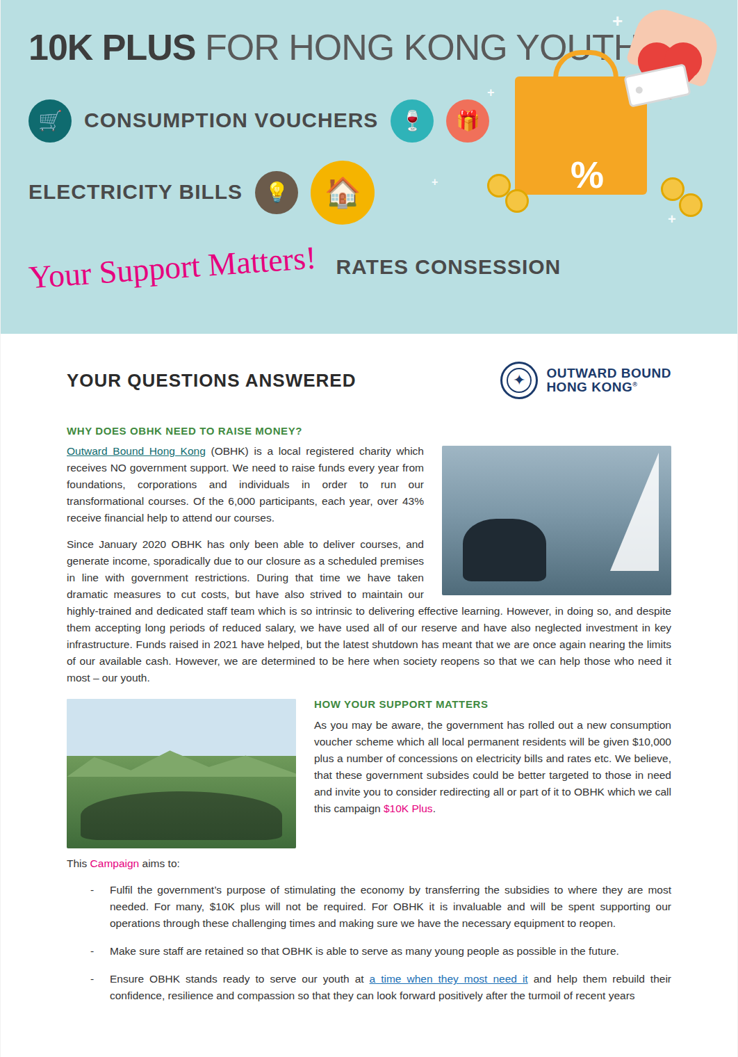+ + + +
10K PLUS FOR HONG KONG YOUTH
🛒
CONSUMPTION VOUCHERS
🍷
🎁
ELECTRICITY BILLS
💡
🏠
Your Support Matters!
RATES CONSESSION
%
YOUR QUESTIONS ANSWERED
OUTWARD BOUND HONG KONG®
WHY DOES OBHK NEED TO RAISE MONEY?
Outward Bound Hong Kong (OBHK) is a local registered charity which receives NO government support. We need to raise funds every year from foundations, corporations and individuals in order to run our transformational courses. Of the 6,000 participants, each year, over 43% receive financial help to attend our courses.
Since January 2020 OBHK has only been able to deliver courses, and generate income, sporadically due to our closure as a scheduled premises in line with government restrictions. During that time we have taken dramatic measures to cut costs, but have also strived to maintain our highly-trained and dedicated staff team which is so intrinsic to delivering effective learning. However, in doing so, and despite them accepting long periods of reduced salary, we have used all of our reserve and have also neglected investment in key infrastructure. Funds raised in 2021 have helped, but the latest shutdown has meant that we are once again nearing the limits of our available cash. However, we are determined to be here when society reopens so that we can help those who need it most – our youth.
HOW YOUR SUPPORT MATTERS
As you may be aware, the government has rolled out a new consumption voucher scheme which all local permanent residents will be given $10,000 plus a number of concessions on electricity bills and rates etc. We believe, that these government subsides could be better targeted to those in need and invite you to consider redirecting all or part of it to OBHK which we call this campaign $10K Plus.
This Campaign aims to:
Fulfil the government’s purpose of stimulating the economy by transferring the subsidies to where they are most needed. For many, $10K plus will not be required. For OBHK it is invaluable and will be spent supporting our operations through these challenging times and making sure we have the necessary equipment to reopen.
Make sure staff are retained so that OBHK is able to serve as many young people as possible in the future.
Ensure OBHK stands ready to serve our youth at a time when they most need it and help them rebuild their confidence, resilience and compassion so that they can look forward positively after the turmoil of recent years